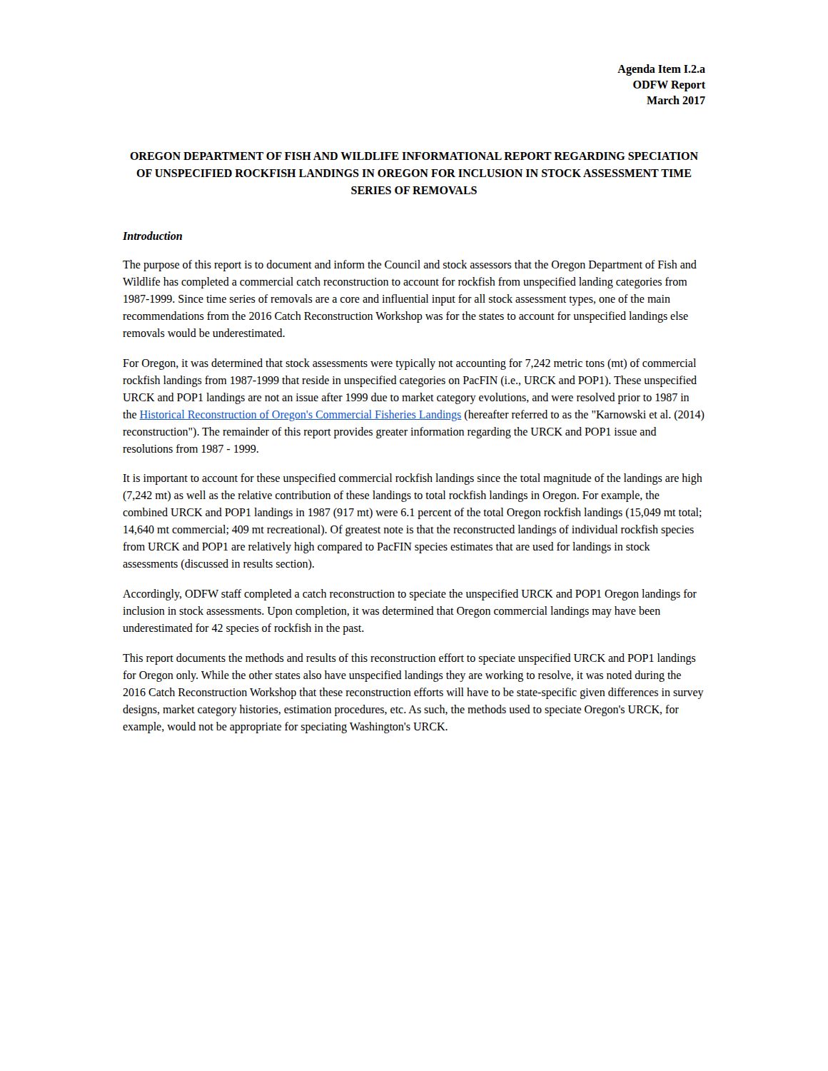Agenda Item I.2.a
ODFW Report
March 2017
Oregon Department of Fish and Wildlife Informational Report Regarding Speciation of Unspecified Rockfish Landings in Oregon for Inclusion in Stock Assessment Time Series of Removals
Introduction
The purpose of this report is to document and inform the Council and stock assessors that the Oregon Department of Fish and Wildlife has completed a commercial catch reconstruction to account for rockfish from unspecified landing categories from 1987-1999. Since time series of removals are a core and influential input for all stock assessment types, one of the main recommendations from the 2016 Catch Reconstruction Workshop was for the states to account for unspecified landings else removals would be underestimated.
For Oregon, it was determined that stock assessments were typically not accounting for 7,242 metric tons (mt) of commercial rockfish landings from 1987-1999 that reside in unspecified categories on PacFIN (i.e., URCK and POP1). These unspecified URCK and POP1 landings are not an issue after 1999 due to market category evolutions, and were resolved prior to 1987 in the Historical Reconstruction of Oregon's Commercial Fisheries Landings (hereafter referred to as the "Karnowski et al. (2014) reconstruction"). The remainder of this report provides greater information regarding the URCK and POP1 issue and resolutions from 1987 - 1999.
It is important to account for these unspecified commercial rockfish landings since the total magnitude of the landings are high (7,242 mt) as well as the relative contribution of these landings to total rockfish landings in Oregon. For example, the combined URCK and POP1 landings in 1987 (917 mt) were 6.1 percent of the total Oregon rockfish landings (15,049 mt total; 14,640 mt commercial; 409 mt recreational). Of greatest note is that the reconstructed landings of individual rockfish species from URCK and POP1 are relatively high compared to PacFIN species estimates that are used for landings in stock assessments (discussed in results section).
Accordingly, ODFW staff completed a catch reconstruction to speciate the unspecified URCK and POP1 Oregon landings for inclusion in stock assessments. Upon completion, it was determined that Oregon commercial landings may have been underestimated for 42 species of rockfish in the past.
This report documents the methods and results of this reconstruction effort to speciate unspecified URCK and POP1 landings for Oregon only. While the other states also have unspecified landings they are working to resolve, it was noted during the 2016 Catch Reconstruction Workshop that these reconstruction efforts will have to be state-specific given differences in survey designs, market category histories, estimation procedures, etc. As such, the methods used to speciate Oregon's URCK, for example, would not be appropriate for speciating Washington's URCK.